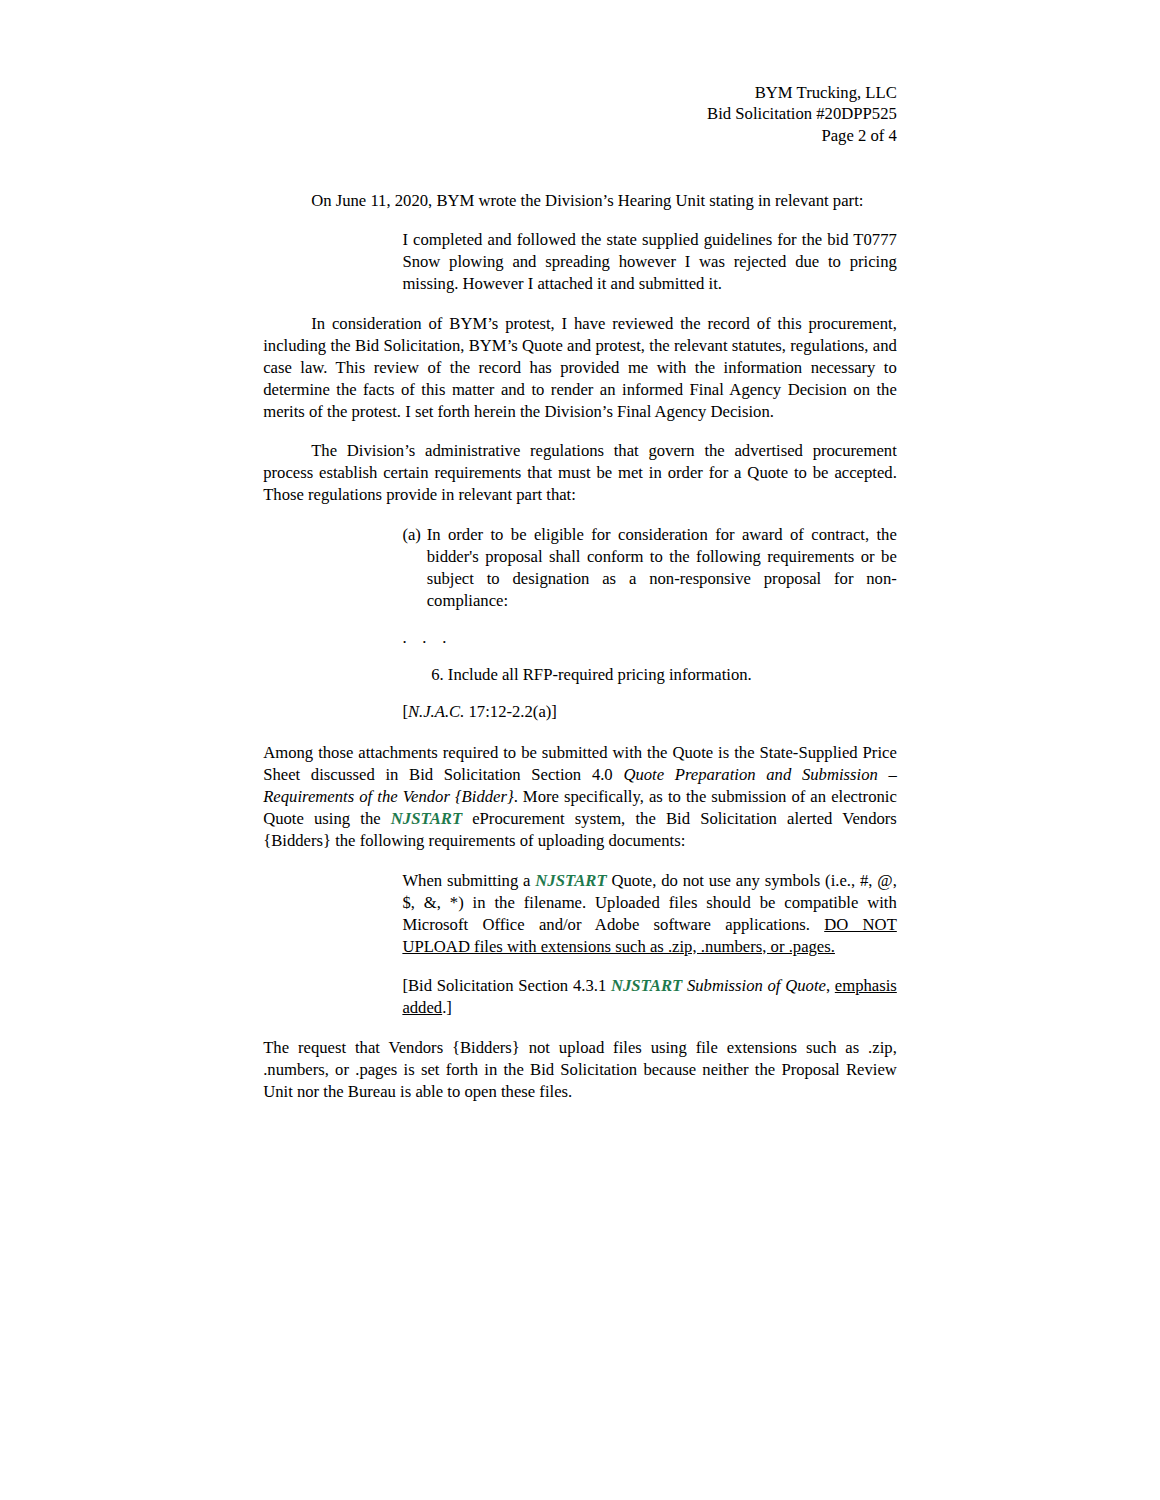BYM Trucking, LLC
Bid Solicitation #20DPP525
Page 2 of 4
On June 11, 2020, BYM wrote the Division’s Hearing Unit stating in relevant part:
I completed and followed the state supplied guidelines for the bid T0777 Snow plowing and spreading however I was rejected due to pricing missing. However I attached it and submitted it.
In consideration of BYM’s protest, I have reviewed the record of this procurement, including the Bid Solicitation, BYM’s Quote and protest, the relevant statutes, regulations, and case law. This review of the record has provided me with the information necessary to determine the facts of this matter and to render an informed Final Agency Decision on the merits of the protest. I set forth herein the Division’s Final Agency Decision.
The Division’s administrative regulations that govern the advertised procurement process establish certain requirements that must be met in order for a Quote to be accepted. Those regulations provide in relevant part that:
(a) In order to be eligible for consideration for award of contract, the bidder's proposal shall conform to the following requirements or be subject to designation as a non-responsive proposal for non-compliance:
. . .
6. Include all RFP-required pricing information.
[N.J.A.C. 17:12-2.2(a)]
Among those attachments required to be submitted with the Quote is the State-Supplied Price Sheet discussed in Bid Solicitation Section 4.0 Quote Preparation and Submission – Requirements of the Vendor {Bidder}. More specifically, as to the submission of an electronic Quote using the NJSTART eProcurement system, the Bid Solicitation alerted Vendors {Bidders} the following requirements of uploading documents:
When submitting a NJSTART Quote, do not use any symbols (i.e., #, @, $, &, *) in the filename. Uploaded files should be compatible with Microsoft Office and/or Adobe software applications. DO NOT UPLOAD files with extensions such as .zip, .numbers, or .pages.
[Bid Solicitation Section 4.3.1 NJSTART Submission of Quote, emphasis added.]
The request that Vendors {Bidders} not upload files using file extensions such as .zip, .numbers, or .pages is set forth in the Bid Solicitation because neither the Proposal Review Unit nor the Bureau is able to open these files.